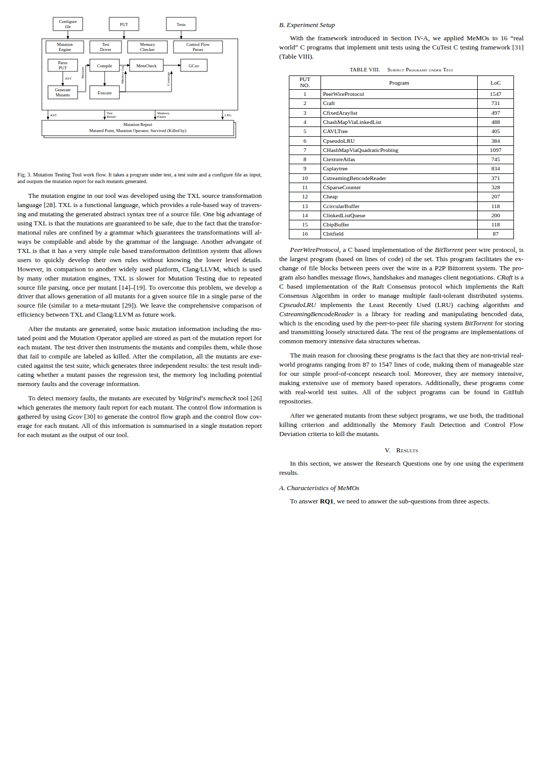Configure file PUT Tests Mutation Engine Test Driver Memory Checker Control Flow Parser Parse PUT Generate Mutants AST Compile Execute MemCheck GCov Mutants Memory log Coverage AST Test Result Memory Faults CFG Mutation Report Mutated Point, Mutation Operator, Survived (Killed by)
Fig. 3. Mutation Testing Tool work flow. It takes a program under test, a test suite and a configure file as input, and ourputs the mutation report for each mutants generated.
The mutation engine in our tool was developed using the TXL source transformation language [28]. TXL is a functional language, which provides a rule-based way of traversing and mutating the generated abstract syntax tree of a source file. One big advantage of using TXL is that the mutations are guaranteed to be safe, due to the fact that the transformational rules are confined by a grammar which guarantees the transformations will always be compilable and abide by the grammar of the language. Another advangate of TXL is that it has a very simple rule based transformation definition system that allows users to quickly develop their own rules without knowing the lower level details. However, in comparison to another widely used platform, Clang/LLVM, which is used by many other mutation engines, TXL is slower for Mutation Testing due to repeated source file parsing, once per mutant [14]–[19]. To overcome this problem, we develop a driver that allows generation of all mutants for a given source file in a single parse of the source file (similar to a meta-mutant [29]). We leave the comprehensive comparison of efficiency between TXL and Clang/LLVM as future work.
After the mutants are generated, some basic mutation information including the mutated point and the Mutation Operator applied are stored as part of the mutation report for each mutant. The test driver then instruments the mutants and compiles them, while those that fail to compile are labeled as killed. After the compilation, all the mutants are executed against the test suite, which generates three independent results: the test result indicating whether a mutant passes the regression test, the memory log including potential memory faults and the coverage information.
To detect memory faults, the mutants are executed by Valgrind’s memcheck tool [26] which generates the memory fault report for each mutant. The control flow information is gathered by using Gcov [30] to generate the control flow graph and the control flow coverage for each mutant. All of this information is summarised in a single mutation report for each mutant as the output of our tool.
B. Experiment Setup
With the framework introduced in Section IV-A, we applied MeMOs to 16 “real world” C programs that implement unit tests using the CuTest C testing framework [31] (Table VIII).
TABLE VIII. Subject Programs under Test
| PUT NO. | Program | LoC |
| --- | --- | --- |
| 1 | PeerWireProtocol | 1547 |
| 2 | Craft | 731 |
| 3 | CfixedAraylist | 497 |
| 4 | ChashMapViaLinkedList | 488 |
| 5 | CAVLTree | 405 |
| 6 | CpseudoLRU | 384 |
| 7 | CHashMapViaQuadraticProbing | 1097 |
| 8 | CtextureAtlas | 745 |
| 9 | Csplaytree | 834 |
| 10 | CstreamingBencodeReader | 371 |
| 11 | CSparseCounter | 328 |
| 12 | Cheap | 207 |
| 13 | CcircularBuffer | 118 |
| 14 | ClinkedListQueue | 200 |
| 15 | CbipBuffer | 118 |
| 16 | Cbitfield | 87 |
PeerWireProtocol, a C based implementation of the BitTorrent peer wire protocol, is the largest program (based on lines of code) of the set. This program facilitates the exchange of file blocks between peers over the wire in a P2P Bittorrent system. The program also handles message flows, handshakes and manages client negotiations. CRaft is a C based implementation of the Raft Consensus protocol which implements the Raft Consensus Algorithm in order to manage multiple fault-tolerant distributed systems. CpseudoLRU implements the Least Recently Used (LRU) caching algorithm and CstreamingBencodeReader is a library for reading and manipulating bencoded data, which is the encoding used by the peer-to-peer file sharing system BitTorrent for storing and transmitting loosely structured data. The rest of the programs are implementations of common memory intensive data structures whereas.
The main reason for choosing these programs is the fact that they are non-trivial real-world programs ranging from 87 to 1547 lines of code, making them of manageable size for our simple proof-of-concept research tool. Moreover, they are memory intensive, making extensive use of memory based operators. Additionally, these programs come with real-world test suites. All of the subject programs can be found in GitHub repositories.
After we generated mutants from these subject programs, we use both, the traditional killing criterion and additionally the Memory Fault Detection and Control Flow Deviation criteria to kill the mutants.
V. Results
In this section, we answer the Research Questions one by one using the experiment results.
A. Characteristics of MeMOs
To answer RQ1, we need to answer the sub-questions from three aspects.